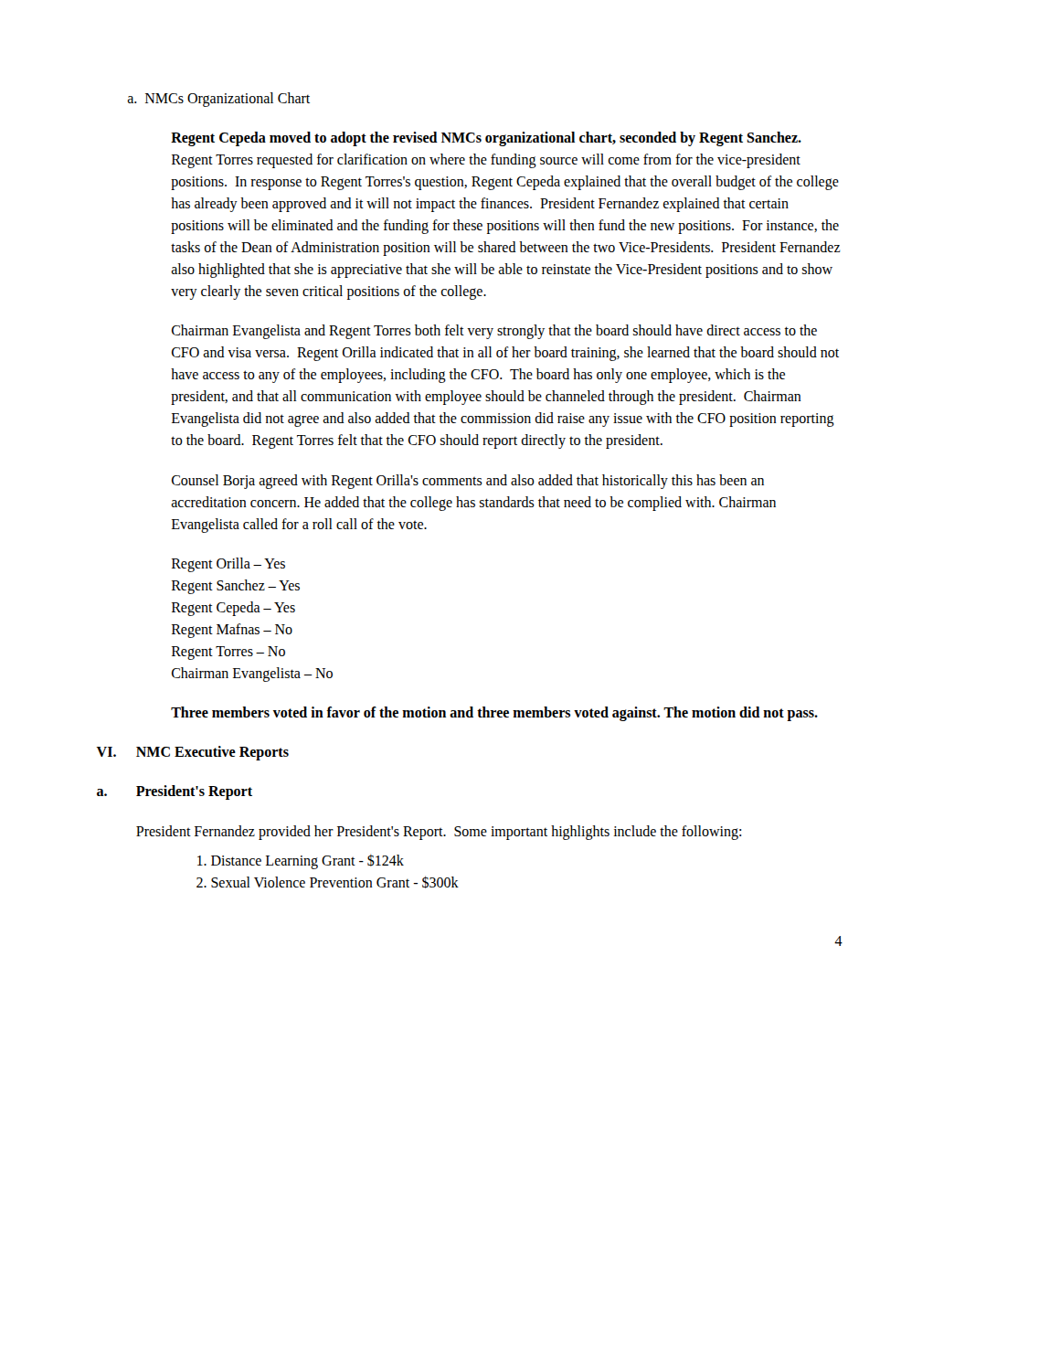a. NMCs Organizational Chart
Regent Cepeda moved to adopt the revised NMCs organizational chart, seconded by Regent Sanchez. Regent Torres requested for clarification on where the funding source will come from for the vice-president positions. In response to Regent Torres's question, Regent Cepeda explained that the overall budget of the college has already been approved and it will not impact the finances. President Fernandez explained that certain positions will be eliminated and the funding for these positions will then fund the new positions. For instance, the tasks of the Dean of Administration position will be shared between the two Vice-Presidents. President Fernandez also highlighted that she is appreciative that she will be able to reinstate the Vice-President positions and to show very clearly the seven critical positions of the college.
Chairman Evangelista and Regent Torres both felt very strongly that the board should have direct access to the CFO and visa versa. Regent Orilla indicated that in all of her board training, she learned that the board should not have access to any of the employees, including the CFO. The board has only one employee, which is the president, and that all communication with employee should be channeled through the president. Chairman Evangelista did not agree and also added that the commission did raise any issue with the CFO position reporting to the board. Regent Torres felt that the CFO should report directly to the president.
Counsel Borja agreed with Regent Orilla's comments and also added that historically this has been an accreditation concern. He added that the college has standards that need to be complied with. Chairman Evangelista called for a roll call of the vote.
Regent Orilla – Yes
Regent Sanchez – Yes
Regent Cepeda – Yes
Regent Mafnas – No
Regent Torres – No
Chairman Evangelista – No
Three members voted in favor of the motion and three members voted against. The motion did not pass.
VI. NMC Executive Reports
a. President's Report
President Fernandez provided her President's Report. Some important highlights include the following:
Distance Learning Grant - $124k
Sexual Violence Prevention Grant - $300k
4